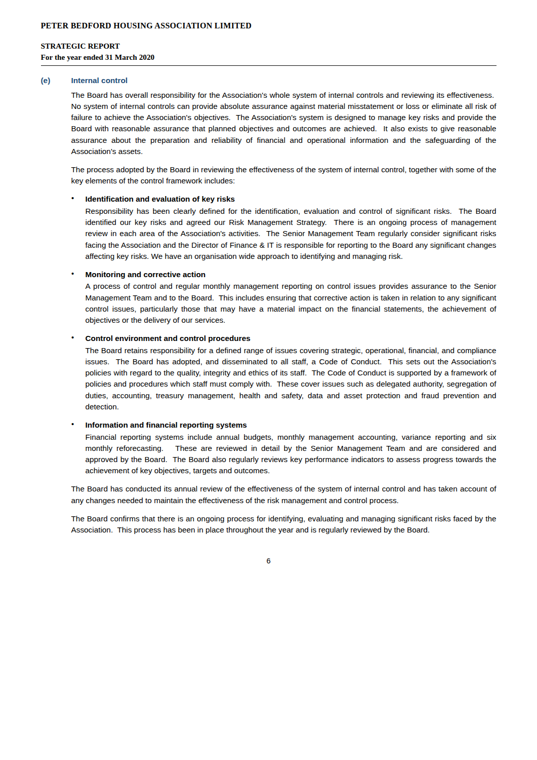PETER BEDFORD HOUSING ASSOCIATION LIMITED
STRATEGIC REPORT
For the year ended 31 March 2020
(e) Internal control
The Board has overall responsibility for the Association's whole system of internal controls and reviewing its effectiveness. No system of internal controls can provide absolute assurance against material misstatement or loss or eliminate all risk of failure to achieve the Association's objectives. The Association's system is designed to manage key risks and provide the Board with reasonable assurance that planned objectives and outcomes are achieved. It also exists to give reasonable assurance about the preparation and reliability of financial and operational information and the safeguarding of the Association's assets.
The process adopted by the Board in reviewing the effectiveness of the system of internal control, together with some of the key elements of the control framework includes:
Identification and evaluation of key risks Responsibility has been clearly defined for the identification, evaluation and control of significant risks. The Board identified our key risks and agreed our Risk Management Strategy. There is an ongoing process of management review in each area of the Association's activities. The Senior Management Team regularly consider significant risks facing the Association and the Director of Finance & IT is responsible for reporting to the Board any significant changes affecting key risks. We have an organisation wide approach to identifying and managing risk.
Monitoring and corrective action A process of control and regular monthly management reporting on control issues provides assurance to the Senior Management Team and to the Board. This includes ensuring that corrective action is taken in relation to any significant control issues, particularly those that may have a material impact on the financial statements, the achievement of objectives or the delivery of our services.
Control environment and control procedures The Board retains responsibility for a defined range of issues covering strategic, operational, financial, and compliance issues. The Board has adopted, and disseminated to all staff, a Code of Conduct. This sets out the Association's policies with regard to the quality, integrity and ethics of its staff. The Code of Conduct is supported by a framework of policies and procedures which staff must comply with. These cover issues such as delegated authority, segregation of duties, accounting, treasury management, health and safety, data and asset protection and fraud prevention and detection.
Information and financial reporting systems Financial reporting systems include annual budgets, monthly management accounting, variance reporting and six monthly reforecasting. These are reviewed in detail by the Senior Management Team and are considered and approved by the Board. The Board also regularly reviews key performance indicators to assess progress towards the achievement of key objectives, targets and outcomes.
The Board has conducted its annual review of the effectiveness of the system of internal control and has taken account of any changes needed to maintain the effectiveness of the risk management and control process.
The Board confirms that there is an ongoing process for identifying, evaluating and managing significant risks faced by the Association. This process has been in place throughout the year and is regularly reviewed by the Board.
6